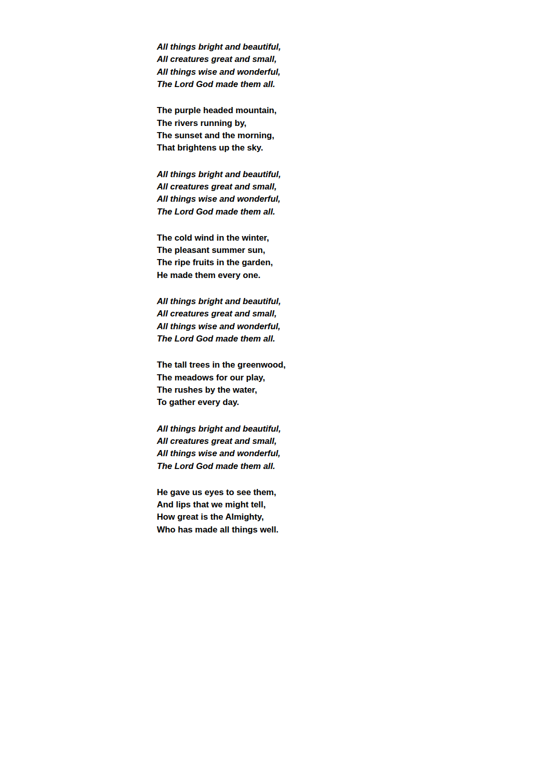All things bright and beautiful,
All creatures great and small,
All things wise and wonderful,
The Lord God made them all.
The purple headed mountain,
The rivers running by,
The sunset and the morning,
That brightens up the sky.
All things bright and beautiful,
All creatures great and small,
All things wise and wonderful,
The Lord God made them all.
The cold wind in the winter,
The pleasant summer sun,
The ripe fruits in the garden,
He made them every one.
All things bright and beautiful,
All creatures great and small,
All things wise and wonderful,
The Lord God made them all.
The tall trees in the greenwood,
The meadows for our play,
The rushes by the water,
To gather every day.
All things bright and beautiful,
All creatures great and small,
All things wise and wonderful,
The Lord God made them all.
He gave us eyes to see them,
And lips that we might tell,
How great is the Almighty,
Who has made all things well.